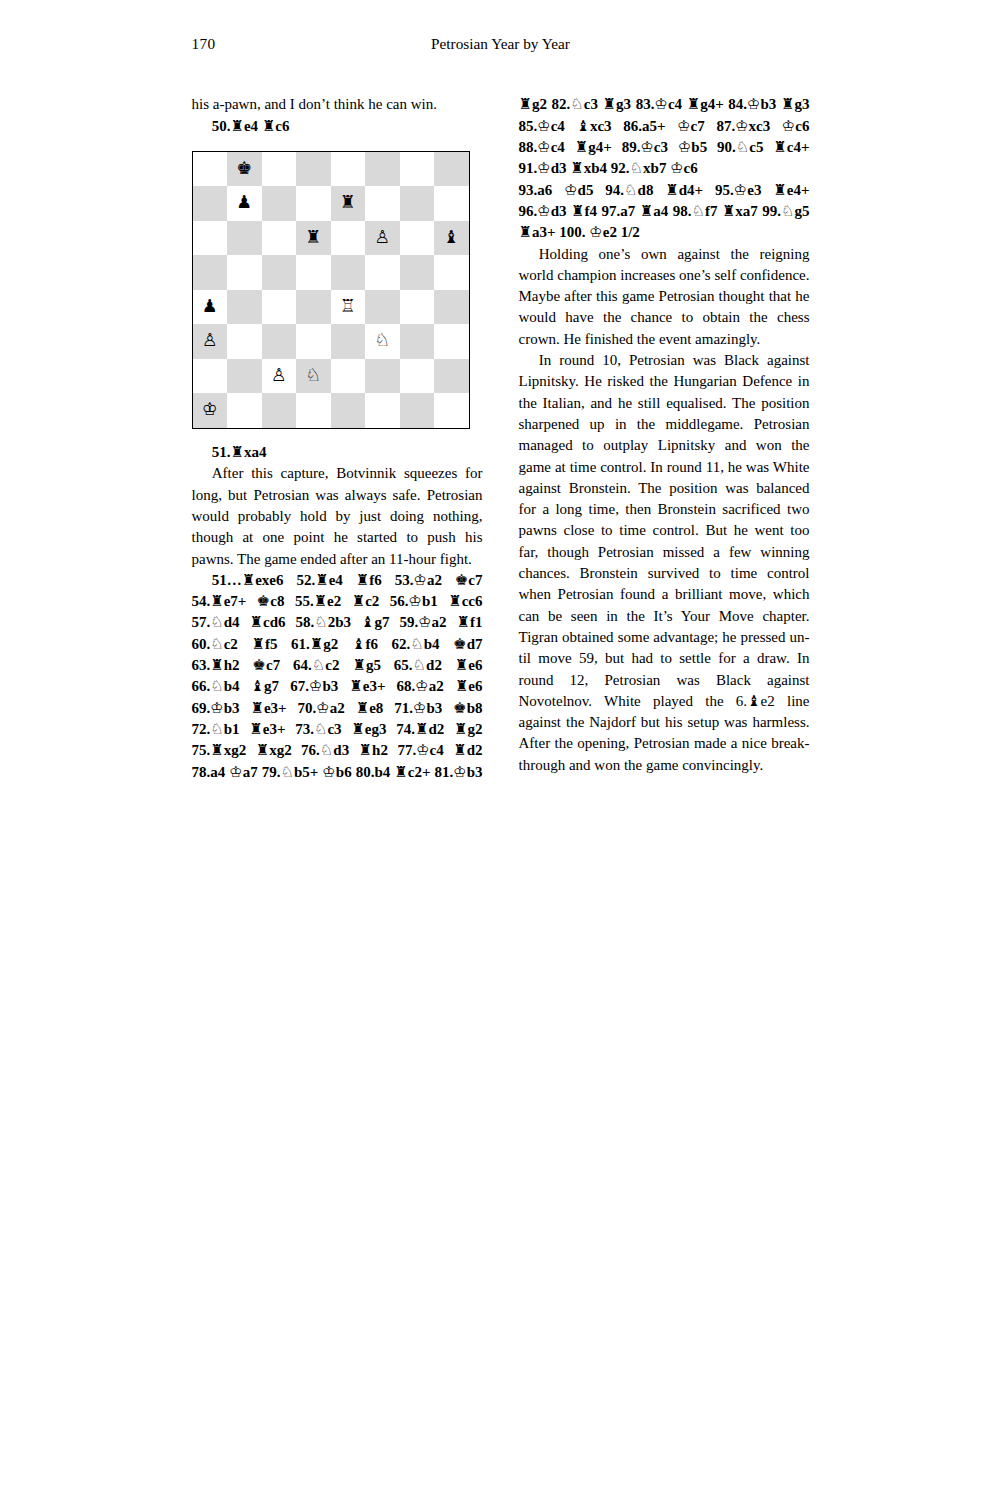170
Petrosian Year by Year
his a-pawn, and I don’t think he can win.
50.♜e4 ♜c6
| | ♚ | | | | | | |
| | ♟ | | | ♜ | | | |
| | | | ♜ | | ♙ | | ♝ |
| ♟ | | | | ♖ | | | |
| ♙ | | | | | ♘ | | |
| | | ♙ | ♘ | | | | |
| ♔ | | | | | | | |
51.♜xa4
After this capture, Botvinnik squeezes for long, but Petrosian was always safe. Petrosian would probably hold by just doing nothing, though at one point he started to push his pawns. The game ended after an 11-hour fight.
51…♜exe6 52.♜e4 ♜f6 53.♔a2 ♚c7 54.♜e7+ ♚c8 55.♜e2 ♜c2 56.♔b1 ♜cc6 57.♘d4 ♜cd6 58.♘2b3 ♝g7 59.♔a2 ♜f1 60.♘c2 ♜f5 61.♜g2 ♝f6 62.♘b4 ♚d7 63.♜h2 ♚c7 64.♘c2 ♜g5 65.♘d2 ♜e6 66.♘b4 ♝g7 67.♔b3 ♜e3+ 68.♔a2 ♜e6 69.♔b3 ♜e3+ 70.♔a2 ♜e8 71.♔b3 ♚b8 72.♘b1 ♜e3+ 73.♘c3 ♜eg3 74.♜d2 ♜g2 75.♜xg2 ♜xg2 76.♘d3 ♜h2 77.♔c4 ♜d2 78. a4 ♔a7 79.♘b5+ ♔b6 80. b4 ♜c2+ 81.♔b3 ♜g2 82.♘c3 ♜g3 83.♔c4 ♜g4+ 84.♔b3 ♜g3 85.♔c4 ♝xc3 86. a5+ ♔c7 87.♔xc3 ♔c6 88.♔c4 ♜g4+ 89.♔c3 ♔b5 90.♘c5 ♜c4+ 91.♔d3 ♜xb4 92.♘xb7 ♔c6
93. a6 ♔d5 94.♘d8 ♜d4+ 95.♔e3 ♜e4+ 96.♔d3 ♜f4 97. a7 ♜a4 98.♘f7 ♜xa7 99.♘g5 ♜a3+ 100. ♔e2 1/2
Holding one’s own against the reigning world champion increases one’s self confidence. Maybe after this game Petrosian thought that he would have the chance to obtain the chess crown. He finished the event amazingly.
In round 10, Petrosian was Black against Lipnitsky. He risked the Hungarian Defence in the Italian, and he still equalised. The position sharpened up in the middlegame. Petrosian managed to outplay Lipnitsky and won the game at time control. In round 11, he was White against Bronstein. The position was balanced for a long time, then Bronstein sacrificed two pawns close to time control. But he went too far, though Petrosian missed a few winning chances. Bronstein survived to time control when Petrosian found a brilliant move, which can be seen in the It’s Your Move chapter. Tigran obtained some advantage; he pressed until move 59, but had to settle for a draw. In round 12, Petrosian was Black against Novotelnov. White played the 6.♝e2 line against the Najdorf but his setup was harmless. After the opening, Petrosian made a nice breakthrough and won the game convincingly.